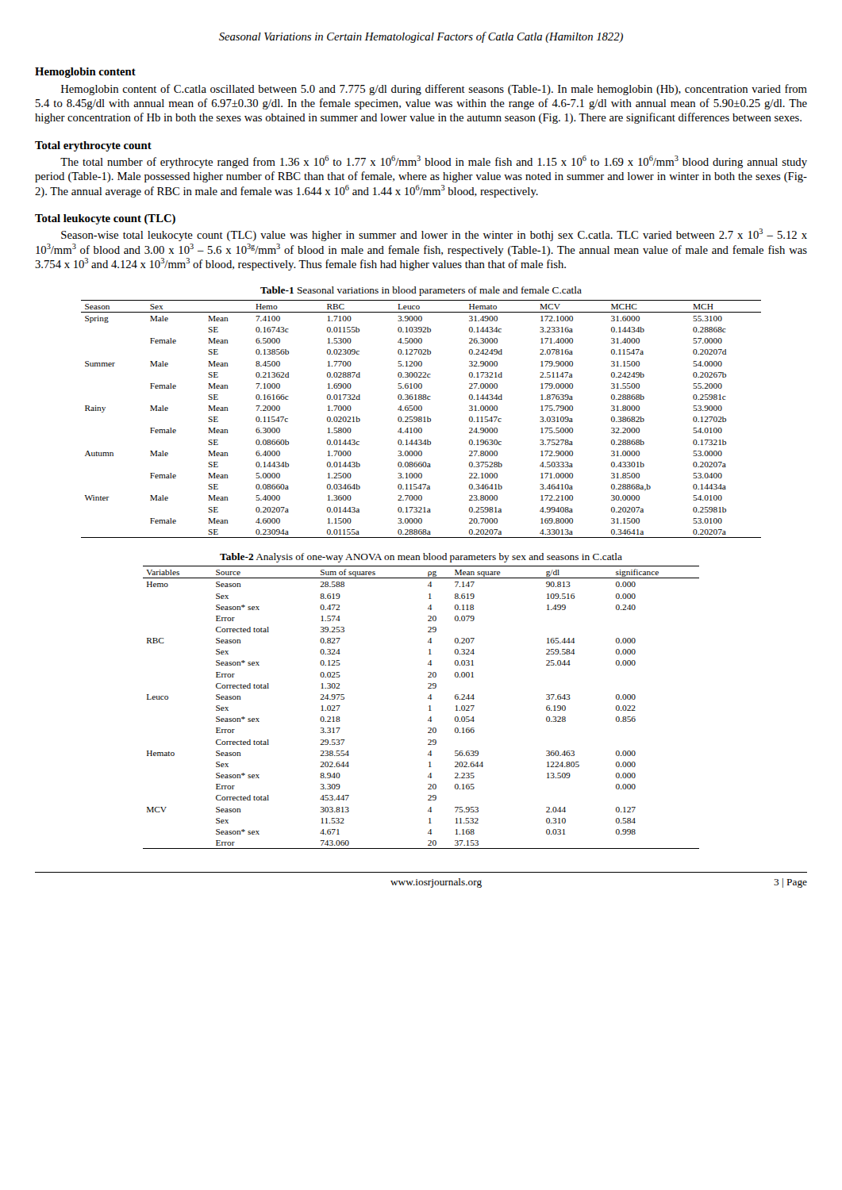Seasonal Variations in Certain Hematological Factors of Catla Catla (Hamilton 1822)
Hemoglobin content
Hemoglobin content of C.catla oscillated between 5.0 and 7.775 g/dl during different seasons (Table-1). In male hemoglobin (Hb), concentration varied from 5.4 to 8.45g/dl with annual mean of 6.97±0.30 g/dl. In the female specimen, value was within the range of 4.6-7.1 g/dl with annual mean of 5.90±0.25 g/dl. The higher concentration of Hb in both the sexes was obtained in summer and lower value in the autumn season (Fig. 1). There are significant differences between sexes.
Total erythrocyte count
The total number of erythrocyte ranged from 1.36 x 106 to 1.77 x 106/mm3 blood in male fish and 1.15 x 106 to 1.69 x 106/mm3 blood during annual study period (Table-1). Male possessed higher number of RBC than that of female, where as higher value was noted in summer and lower in winter in both the sexes (Fig-2). The annual average of RBC in male and female was 1.644 x 106 and 1.44 x 106/mm3 blood, respectively.
Total leukocyte count (TLC)
Season-wise total leukocyte count (TLC) value was higher in summer and lower in the winter in bothj sex C.catla. TLC varied between 2.7 x 103 – 5.12 x 103/mm3 of blood and 3.00 x 103 – 5.6 x 103g/mm3 of blood in male and female fish, respectively (Table-1). The annual mean value of male and female fish was 3.754 x 103 and 4.124 x 103/mm3 of blood, respectively. Thus female fish had higher values than that of male fish.
Table-1 Seasonal variations in blood parameters of male and female C.catla
| Season | Sex | | Hemo | RBC | Leuco | Hemato | MCV | MCHC | MCH |
| --- | --- | --- | --- | --- | --- | --- | --- | --- | --- |
| Spring | Male | Mean | 7.4100 | 1.7100 | 3.9000 | 31.4900 | 172.1000 | 31.6000 | 55.3100 |
| | | SE | 0.16743c | 0.01155b | 0.10392b | 0.14434c | 3.23316a | 0.14434b | 0.28868c |
| | Female | Mean | 6.5000 | 1.5300 | 4.5000 | 26.3000 | 171.4000 | 31.4000 | 57.0000 |
| | | SE | 0.13856b | 0.02309c | 0.12702b | 0.24249d | 2.07816a | 0.11547a | 0.20207d |
| Summer | Male | Mean | 8.4500 | 1.7700 | 5.1200 | 32.9000 | 179.9000 | 31.1500 | 54.0000 |
| | | SE | 0.21362d | 0.02887d | 0.30022c | 0.17321d | 2.51147a | 0.24249b | 0.20267b |
| | Female | Mean | 7.1000 | 1.6900 | 5.6100 | 27.0000 | 179.0000 | 31.5500 | 55.2000 |
| | | SE | 0.16166c | 0.01732d | 0.36188c | 0.14434d | 1.87639a | 0.28868b | 0.25981c |
| Rainy | Male | Mean | 7.2000 | 1.7000 | 4.6500 | 31.0000 | 175.7900 | 31.8000 | 53.9000 |
| | | SE | 0.11547c | 0.02021b | 0.25981b | 0.11547c | 3.03109a | 0.38682b | 0.12702b |
| | Female | Mean | 6.3000 | 1.5800 | 4.4100 | 24.9000 | 175.5000 | 32.2000 | 54.0100 |
| | | SE | 0.08660b | 0.01443c | 0.14434b | 0.19630c | 3.75278a | 0.28868b | 0.17321b |
| Autumn | Male | Mean | 6.4000 | 1.7000 | 3.0000 | 27.8000 | 172.9000 | 31.0000 | 53.0000 |
| | | SE | 0.14434b | 0.01443b | 0.08660a | 0.37528b | 4.50333a | 0.43301b | 0.20207a |
| | Female | Mean | 5.0000 | 1.2500 | 3.1000 | 22.1000 | 171.0000 | 31.8500 | 53.0400 |
| | | SE | 0.08660a | 0.03464b | 0.11547a | 0.34641b | 3.46410a | 0.28868a,b | 0.14434a |
| Winter | Male | Mean | 5.4000 | 1.3600 | 2.7000 | 23.8000 | 172.2100 | 30.0000 | 54.0100 |
| | | SE | 0.20207a | 0.01443a | 0.17321a | 0.25981a | 4.99408a | 0.20207a | 0.25981b |
| | Female | Mean | 4.6000 | 1.1500 | 3.0000 | 20.7000 | 169.8000 | 31.1500 | 53.0100 |
| | | SE | 0.23094a | 0.01155a | 0.28868a | 0.20207a | 4.33013a | 0.34641a | 0.20207a |
Table-2 Analysis of one-way ANOVA on mean blood parameters by sex and seasons in C.catla
| Variables | Source | Sum of squares | ρg | Mean square | g/dl | significance |
| --- | --- | --- | --- | --- | --- | --- |
| Hemo | Season | 28.588 | 4 | 7.147 | 90.813 | 0.000 |
| | Sex | 8.619 | 1 | 8.619 | 109.516 | 0.000 |
| | Season* sex | 0.472 | 4 | 0.118 | 1.499 | 0.240 |
| | Error | 1.574 | 20 | 0.079 | | |
| | Corrected total | 39.253 | 29 | | | |
| RBC | Season | 0.827 | 4 | 0.207 | 165.444 | 0.000 |
| | Sex | 0.324 | 1 | 0.324 | 259.584 | 0.000 |
| | Season* sex | 0.125 | 4 | 0.031 | 25.044 | 0.000 |
| | Error | 0.025 | 20 | 0.001 | | |
| | Corrected total | 1.302 | 29 | | | |
| Leuco | Season | 24.975 | 4 | 6.244 | 37.643 | 0.000 |
| | Sex | 1.027 | 1 | 1.027 | 6.190 | 0.022 |
| | Season* sex | 0.218 | 4 | 0.054 | 0.328 | 0.856 |
| | Error | 3.317 | 20 | 0.166 | | |
| | Corrected total | 29.537 | 29 | | | |
| Hemato | Season | 238.554 | 4 | 56.639 | 360.463 | 0.000 |
| | Sex | 202.644 | 1 | 202.644 | 1224.805 | 0.000 |
| | Season* sex | 8.940 | 4 | 2.235 | 13.509 | 0.000 |
| | Error | 3.309 | 20 | 0.165 | | 0.000 |
| | Corrected total | 453.447 | 29 | | | |
| MCV | Season | 303.813 | 4 | 75.953 | 2.044 | 0.127 |
| | Sex | 11.532 | 1 | 11.532 | 0.310 | 0.584 |
| | Season* sex | 4.671 | 4 | 1.168 | 0.031 | 0.998 |
| | Error | 743.060 | 20 | 37.153 | | |
www.iosrjournals.org
3 | Page